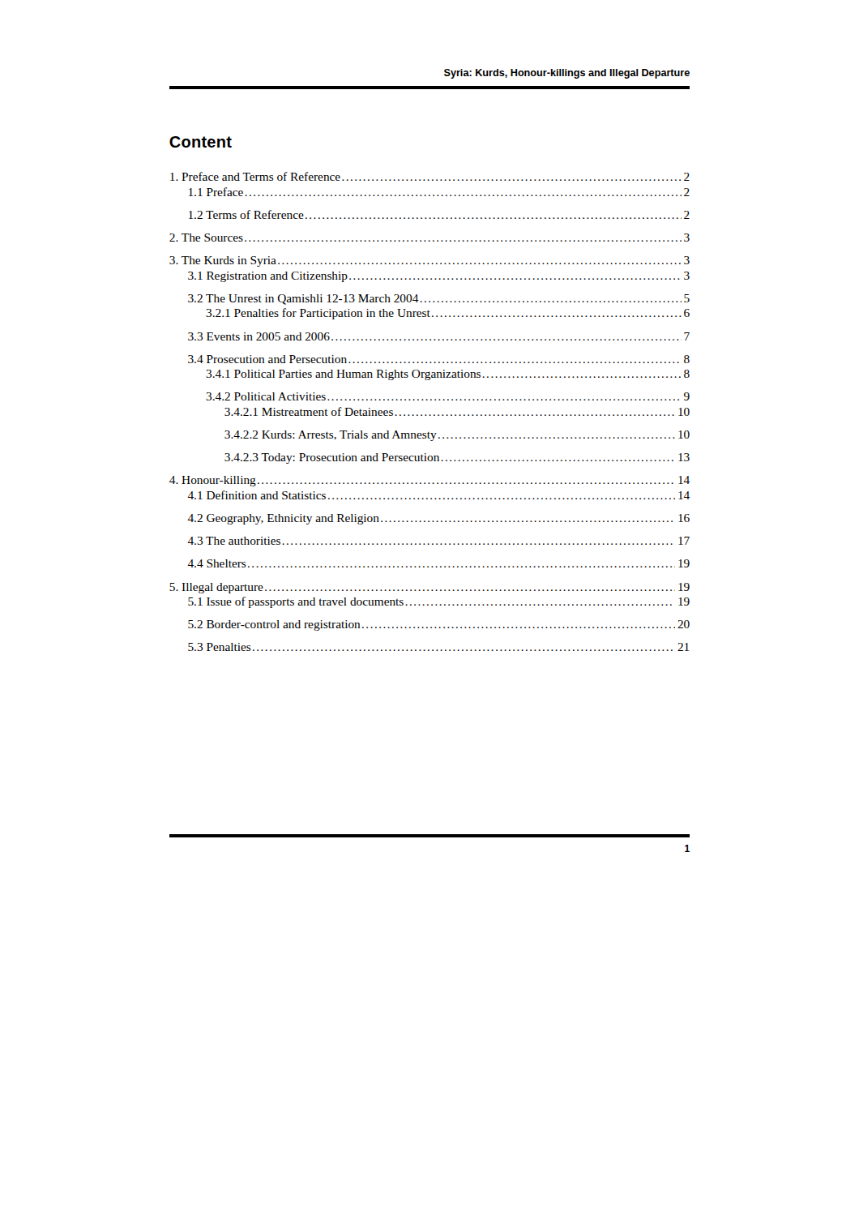Syria: Kurds, Honour-killings and Illegal Departure
Content
1. Preface and Terms of Reference .................................................................................................. 2
1.1 Preface ......................................................................................................................... 2
1.2 Terms of Reference ..................................................................................................... 2
2. The Sources ................................................................................................................. 3
3. The Kurds in Syria ....................................................................................................... 3
3.1 Registration and Citizenship ....................................................................................... 3
3.2 The Unrest in Qamishli 12-13 March 2004 ......................................................................... 5
3.2.1 Penalties for Participation in the Unrest ......................................................................... 6
3.3 Events in 2005 and 2006 .......................................................................................... 7
3.4 Prosecution and Persecution ..................................................................................... 8
3.4.1 Political Parties and Human Rights Organizations ........................................................... 8
3.4.2 Political Activities ............................................................................................. 9
3.4.2.1 Mistreatment of Detainees ....................................................................................... 10
3.4.2.2 Kurds: Arrests, Trials and Amnesty ......................................................................... 10
3.4.2.3 Today: Prosecution and Persecution ........................................................................ 13
4. Honour-killing .............................................................................................................. 14
4.1 Definition and Statistics .......................................................................................... 14
4.2 Geography, Ethnicity and Religion ......................................................................... 16
4.3 The authorities ....................................................................................................... 17
4.4 Shelters ................................................................................................................. 19
5. Illegal departure ........................................................................................................... 19
5.1 Issue of passports and travel documents ............................................................... 19
5.2 Border-control and registration ............................................................................. 20
5.3 Penalties .............................................................................................................. 21
1